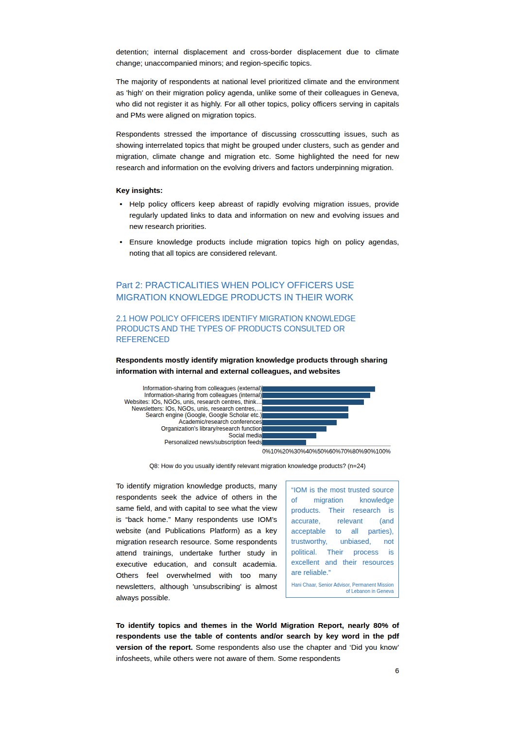detention; internal displacement and cross-border displacement due to climate change; unaccompanied minors; and region-specific topics.
The majority of respondents at national level prioritized climate and the environment as 'high' on their migration policy agenda, unlike some of their colleagues in Geneva, who did not register it as highly. For all other topics, policy officers serving in capitals and PMs were aligned on migration topics.
Respondents stressed the importance of discussing crosscutting issues, such as showing interrelated topics that might be grouped under clusters, such as gender and migration, climate change and migration etc. Some highlighted the need for new research and information on the evolving drivers and factors underpinning migration.
Key insights:
Help policy officers keep abreast of rapidly evolving migration issues, provide regularly updated links to data and information on new and evolving issues and new research priorities.
Ensure knowledge products include migration topics high on policy agendas, noting that all topics are considered relevant.
Part 2: PRACTICALITIES WHEN POLICY OFFICERS USE MIGRATION KNOWLEDGE PRODUCTS IN THEIR WORK
2.1 HOW POLICY OFFICERS IDENTIFY MIGRATION KNOWLEDGE PRODUCTS AND THE TYPES OF PRODUCTS CONSULTED OR REFERENCED
Respondents mostly identify migration knowledge products through sharing information with internal and external colleagues, and websites
| Information-sharing from colleagues (external) | |
| Information-sharing from colleagues (internal) | |
| Websites: IOs, NGOs, unis, research centres, think… | |
| Newsletters: IOs, NGOs, unis, research centres,… | |
| Search engine (Google, Google Scholar etc.) | |
| Academic/research conferences | |
| Organization's library/research function | |
| Social media | |
| Personalized news/subscription feeds | |
| | 0% 10% 20% 30% 40% 50% 60% 70% 80% 90% 100% |
Q8: How do you usually identify relevant migration knowledge products? (n=24)
To identify migration knowledge products, many respondents seek the advice of others in the same field, and with capital to see what the view is “back home.” Many respondents use IOM’s website (and Publications Platform) as a key migration research resource. Some respondents attend trainings, undertake further study in executive education, and consult academia. Others feel overwhelmed with too many newsletters, although 'unsubscribing' is almost always possible.
“IOM is the most trusted source of migration knowledge products. Their research is accurate, relevant (and acceptable to all parties), trustworthy, unbiased, not political. Their process is excellent and their resources are reliable.”
Hani Chaar, Senior Advisor, Permanent Mission of Lebanon in Geneva
To identify topics and themes in the World Migration Report, nearly 80% of respondents use the table of contents and/or search by key word in the pdf version of the report. Some respondents also use the chapter and ‘Did you know’ infosheets, while others were not aware of them. Some respondents
6